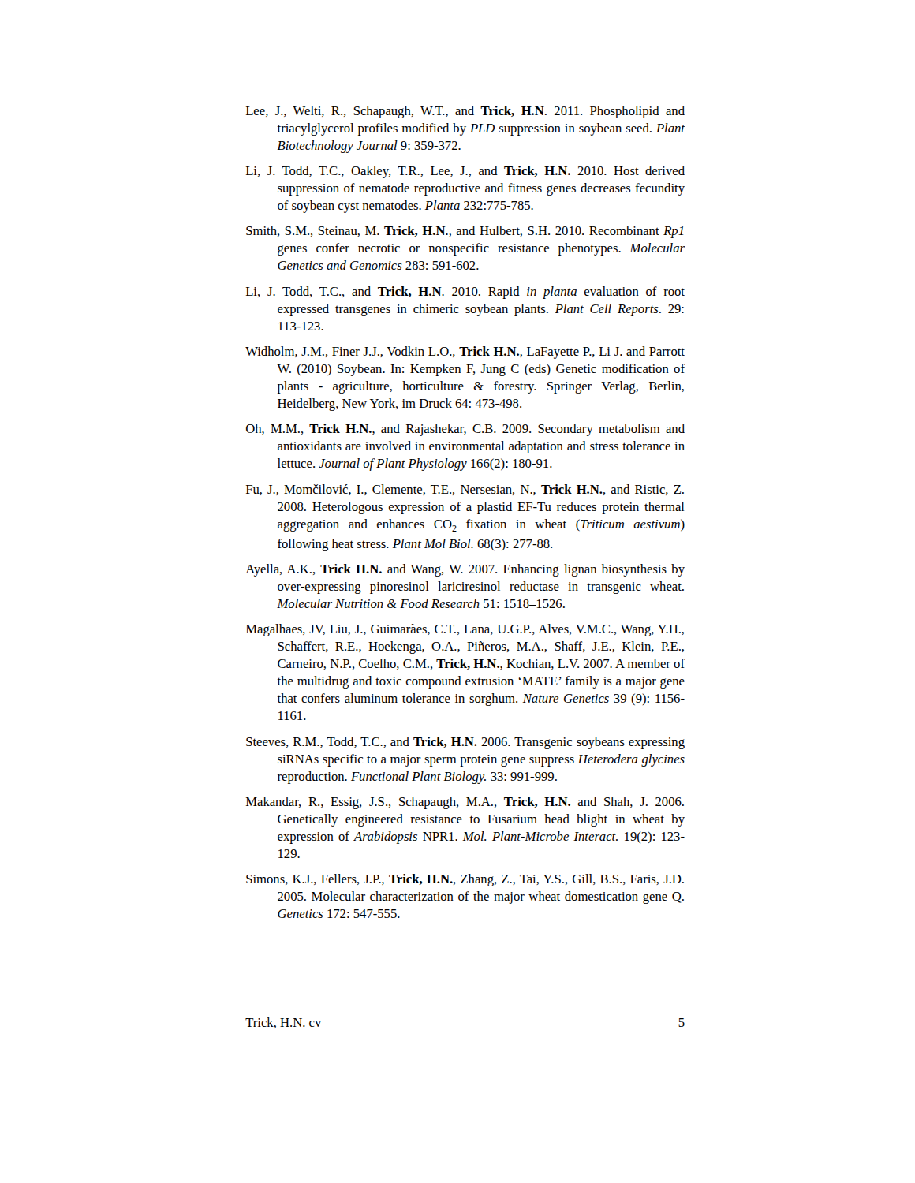Lee, J., Welti, R., Schapaugh, W.T., and Trick, H.N. 2011. Phospholipid and triacylglycerol profiles modified by PLD suppression in soybean seed. Plant Biotechnology Journal 9: 359-372.
Li, J. Todd, T.C., Oakley, T.R., Lee, J., and Trick, H.N. 2010. Host derived suppression of nematode reproductive and fitness genes decreases fecundity of soybean cyst nematodes. Planta 232:775-785.
Smith, S.M., Steinau, M. Trick, H.N., and Hulbert, S.H. 2010. Recombinant Rp1 genes confer necrotic or nonspecific resistance phenotypes. Molecular Genetics and Genomics 283: 591-602.
Li, J. Todd, T.C., and Trick, H.N. 2010. Rapid in planta evaluation of root expressed transgenes in chimeric soybean plants. Plant Cell Reports. 29: 113-123.
Widholm, J.M., Finer J.J., Vodkin L.O., Trick H.N., LaFayette P., Li J. and Parrott W. (2010) Soybean. In: Kempken F, Jung C (eds) Genetic modification of plants - agriculture, horticulture & forestry. Springer Verlag, Berlin, Heidelberg, New York, im Druck 64: 473-498.
Oh, M.M., Trick H.N., and Rajashekar, C.B. 2009. Secondary metabolism and antioxidants are involved in environmental adaptation and stress tolerance in lettuce. Journal of Plant Physiology 166(2): 180-91.
Fu, J., Momčilović, I., Clemente, T.E., Nersesian, N., Trick H.N., and Ristic, Z. 2008. Heterologous expression of a plastid EF-Tu reduces protein thermal aggregation and enhances CO2 fixation in wheat (Triticum aestivum) following heat stress. Plant Mol Biol. 68(3): 277-88.
Ayella, A.K., Trick H.N. and Wang, W. 2007. Enhancing lignan biosynthesis by over-expressing pinoresinol lariciresinol reductase in transgenic wheat. Molecular Nutrition & Food Research 51: 1518–1526.
Magalhaes, JV, Liu, J., Guimarães, C.T., Lana, U.G.P., Alves, V.M.C., Wang, Y.H., Schaffert, R.E., Hoekenga, O.A., Piñeros, M.A., Shaff, J.E., Klein, P.E., Carneiro, N.P., Coelho, C.M., Trick, H.N., Kochian, L.V. 2007. A member of the multidrug and toxic compound extrusion ‘MATE’ family is a major gene that confers aluminum tolerance in sorghum. Nature Genetics 39 (9): 1156-1161.
Steeves, R.M., Todd, T.C., and Trick, H.N. 2006. Transgenic soybeans expressing siRNAs specific to a major sperm protein gene suppress Heterodera glycines reproduction. Functional Plant Biology. 33: 991-999.
Makandar, R., Essig, J.S., Schapaugh, M.A., Trick, H.N. and Shah, J. 2006. Genetically engineered resistance to Fusarium head blight in wheat by expression of Arabidopsis NPR1. Mol. Plant-Microbe Interact. 19(2): 123-129.
Simons, K.J., Fellers, J.P., Trick, H.N., Zhang, Z., Tai, Y.S., Gill, B.S., Faris, J.D. 2005. Molecular characterization of the major wheat domestication gene Q. Genetics 172: 547-555.
Trick, H.N. cv 5